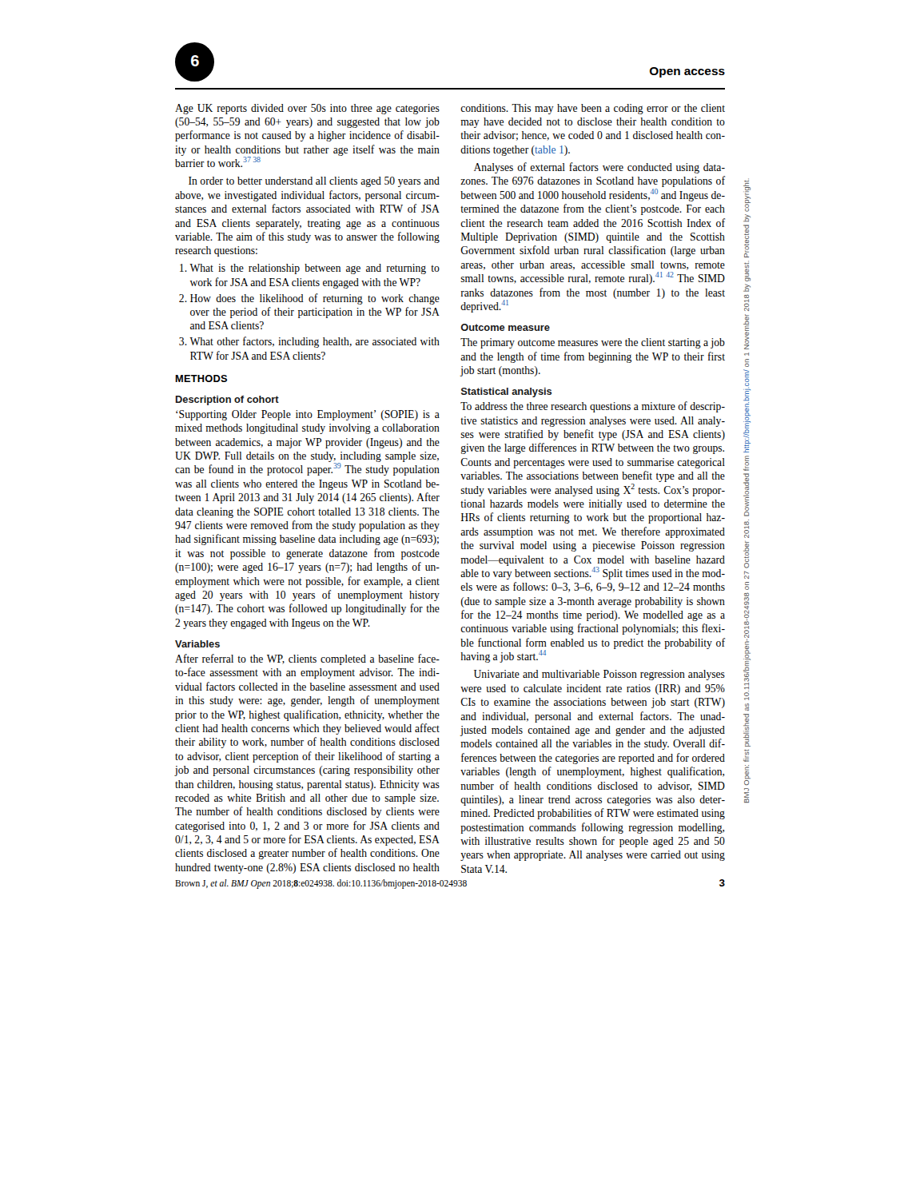BMJ Open: first published as 10.1136/bmjopen-2018-024938 on 27 October 2018. Downloaded from http://bmjopen.bmj.com/ on 1 November 2018 by guest. Protected by copyright.
6
Open access
Age UK reports divided over 50s into three age categories (50–54, 55–59 and 60+ years) and suggested that low job performance is not caused by a higher incidence of disability or health conditions but rather age itself was the main barrier to work.37 38
In order to better understand all clients aged 50 years and above, we investigated individual factors, personal circumstances and external factors associated with RTW of JSA and ESA clients separately, treating age as a continuous variable. The aim of this study was to answer the following research questions:
What is the relationship between age and returning to work for JSA and ESA clients engaged with the WP?
How does the likelihood of returning to work change over the period of their participation in the WP for JSA and ESA clients?
What other factors, including health, are associated with RTW for JSA and ESA clients?
Methods
Description of cohort
‘Supporting Older People into Employment’ (SOPIE) is a mixed methods longitudinal study involving a collaboration between academics, a major WP provider (Ingeus) and the UK DWP. Full details on the study, including sample size, can be found in the protocol paper.39 The study population was all clients who entered the Ingeus WP in Scotland between 1 April 2013 and 31 July 2014 (14 265 clients). After data cleaning the SOPIE cohort totalled 13 318 clients. The 947 clients were removed from the study population as they had significant missing baseline data including age (n=693); it was not possible to generate datazone from postcode (n=100); were aged 16–17 years (n=7); had lengths of unemployment which were not possible, for example, a client aged 20 years with 10 years of unemployment history (n=147). The cohort was followed up longitudinally for the 2 years they engaged with Ingeus on the WP.
Variables
After referral to the WP, clients completed a baseline face-to-face assessment with an employment advisor. The individual factors collected in the baseline assessment and used in this study were: age, gender, length of unemployment prior to the WP, highest qualification, ethnicity, whether the client had health concerns which they believed would affect their ability to work, number of health conditions disclosed to advisor, client perception of their likelihood of starting a job and personal circumstances (caring responsibility other than children, housing status, parental status). Ethnicity was recoded as white British and all other due to sample size. The number of health conditions disclosed by clients were categorised into 0, 1, 2 and 3 or more for JSA clients and 0/1, 2, 3, 4 and 5 or more for ESA clients. As expected, ESA clients disclosed a greater number of health conditions. One hundred twenty-one (2.8%) ESA clients disclosed no health conditions. This may have been a coding error or the client may have decided not to disclose their health condition to their advisor; hence, we coded 0 and 1 disclosed health conditions together (table 1).
Analyses of external factors were conducted using datazones. The 6976 datazones in Scotland have populations of between 500 and 1000 household residents,40 and Ingeus determined the datazone from the client’s postcode. For each client the research team added the 2016 Scottish Index of Multiple Deprivation (SIMD) quintile and the Scottish Government sixfold urban rural classification (large urban areas, other urban areas, accessible small towns, remote small towns, accessible rural, remote rural).41 42 The SIMD ranks datazones from the most (number 1) to the least deprived.41
Outcome measure
The primary outcome measures were the client starting a job and the length of time from beginning the WP to their first job start (months).
Statistical analysis
To address the three research questions a mixture of descriptive statistics and regression analyses were used. All analyses were stratified by benefit type (JSA and ESA clients) given the large differences in RTW between the two groups. Counts and percentages were used to summarise categorical variables. The associations between benefit type and all the study variables were analysed using X2 tests. Cox’s proportional hazards models were initially used to determine the HRs of clients returning to work but the proportional hazards assumption was not met. We therefore approximated the survival model using a piecewise Poisson regression model—equivalent to a Cox model with baseline hazard able to vary between sections.43 Split times used in the models were as follows: 0–3, 3–6, 6–9, 9–12 and 12–24 months (due to sample size a 3-month average probability is shown for the 12–24 months time period). We modelled age as a continuous variable using fractional polynomials; this flexible functional form enabled us to predict the probability of having a job start.44
Univariate and multivariable Poisson regression analyses were used to calculate incident rate ratios (IRR) and 95% CIs to examine the associations between job start (RTW) and individual, personal and external factors. The unadjusted models contained age and gender and the adjusted models contained all the variables in the study. Overall differences between the categories are reported and for ordered variables (length of unemployment, highest qualification, number of health conditions disclosed to advisor, SIMD quintiles), a linear trend across categories was also determined. Predicted probabilities of RTW were estimated using postestimation commands following regression modelling, with illustrative results shown for people aged 25 and 50 years when appropriate. All analyses were carried out using Stata V.14.
Brown J, et al. BMJ Open 2018;8:e024938. doi:10.1136/bmjopen-2018-024938
3